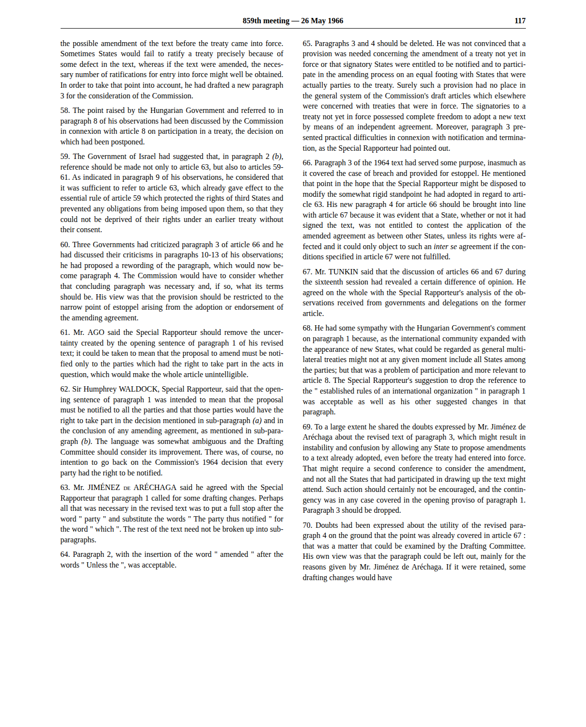859th meeting — 26 May 1966 117
the possible amendment of the text before the treaty came into force. Sometimes States would fail to ratify a treaty precisely because of some defect in the text, whereas if the text were amended, the necessary number of ratifications for entry into force might well be obtained. In order to take that point into account, he had drafted a new paragraph 3 for the consideration of the Commission.
58. The point raised by the Hungarian Government and referred to in paragraph 8 of his observations had been discussed by the Commission in connexion with article 8 on participation in a treaty, the decision on which had been postponed.
59. The Government of Israel had suggested that, in paragraph 2 (b), reference should be made not only to article 63, but also to articles 59-61. As indicated in paragraph 9 of his observations, he considered that it was sufficient to refer to article 63, which already gave effect to the essential rule of article 59 which protected the rights of third States and prevented any obligations from being imposed upon them, so that they could not be deprived of their rights under an earlier treaty without their consent.
60. Three Governments had criticized paragraph 3 of article 66 and he had discussed their criticisms in paragraphs 10-13 of his observations; he had proposed a rewording of the paragraph, which would now become paragraph 4. The Commission would have to consider whether that concluding paragraph was necessary and, if so, what its terms should be. His view was that the provision should be restricted to the narrow point of estoppel arising from the adoption or endorsement of the amending agreement.
61. Mr. AGO said the Special Rapporteur should remove the uncertainty created by the opening sentence of paragraph 1 of his revised text; it could be taken to mean that the proposal to amend must be notified only to the parties which had the right to take part in the acts in question, which would make the whole article unintelligible.
62. Sir Humphrey WALDOCK, Special Rapporteur, said that the opening sentence of paragraph 1 was intended to mean that the proposal must be notified to all the parties and that those parties would have the right to take part in the decision mentioned in sub-paragraph (a) and in the conclusion of any amending agreement, as mentioned in sub-paragraph (b). The language was somewhat ambiguous and the Drafting Committee should consider its improvement. There was, of course, no intention to go back on the Commission's 1964 decision that every party had the right to be notified.
63. Mr. JIMÉNEZ de ARÉCHAGA said he agreed with the Special Rapporteur that paragraph 1 called for some drafting changes. Perhaps all that was necessary in the revised text was to put a full stop after the word " party " and substitute the words " The party thus notified " for the word " which ". The rest of the text need not be broken up into sub-paragraphs.
64. Paragraph 2, with the insertion of the word " amended " after the words " Unless the ", was acceptable.
65. Paragraphs 3 and 4 should be deleted. He was not convinced that a provision was needed concerning the amendment of a treaty not yet in force or that signatory States were entitled to be notified and to participate in the amending process on an equal footing with States that were actually parties to the treaty. Surely such a provision had no place in the general system of the Commission's draft articles which elsewhere were concerned with treaties that were in force. The signatories to a treaty not yet in force possessed complete freedom to adopt a new text by means of an independent agreement. Moreover, paragraph 3 presented practical difficulties in connexion with notification and termination, as the Special Rapporteur had pointed out.
66. Paragraph 3 of the 1964 text had served some purpose, inasmuch as it covered the case of breach and provided for estoppel. He mentioned that point in the hope that the Special Rapporteur might be disposed to modify the somewhat rigid standpoint he had adopted in regard to article 63. His new paragraph 4 for article 66 should be brought into line with article 67 because it was evident that a State, whether or not it had signed the text, was not entitled to contest the application of the amended agreement as between other States, unless its rights were affected and it could only object to such an inter se agreement if the conditions specified in article 67 were not fulfilled.
67. Mr. TUNKIN said that the discussion of articles 66 and 67 during the sixteenth session had revealed a certain difference of opinion. He agreed on the whole with the Special Rapporteur's analysis of the observations received from governments and delegations on the former article.
68. He had some sympathy with the Hungarian Government's comment on paragraph 1 because, as the international community expanded with the appearance of new States, what could be regarded as general multilateral treaties might not at any given moment include all States among the parties; but that was a problem of participation and more relevant to article 8. The Special Rapporteur's suggestion to drop the reference to the " established rules of an international organization " in paragraph 1 was acceptable as well as his other suggested changes in that paragraph.
69. To a large extent he shared the doubts expressed by Mr. Jiménez de Aréchaga about the revised text of paragraph 3, which might result in instability and confusion by allowing any State to propose amendments to a text already adopted, even before the treaty had entered into force. That might require a second conference to consider the amendment, and not all the States that had participated in drawing up the text might attend. Such action should certainly not be encouraged, and the contingency was in any case covered in the opening proviso of paragraph 1. Paragraph 3 should be dropped.
70. Doubts had been expressed about the utility of the revised paragraph 4 on the ground that the point was already covered in article 67 : that was a matter that could be examined by the Drafting Committee. His own view was that the paragraph could be left out, mainly for the reasons given by Mr. Jiménez de Aréchaga. If it were retained, some drafting changes would have